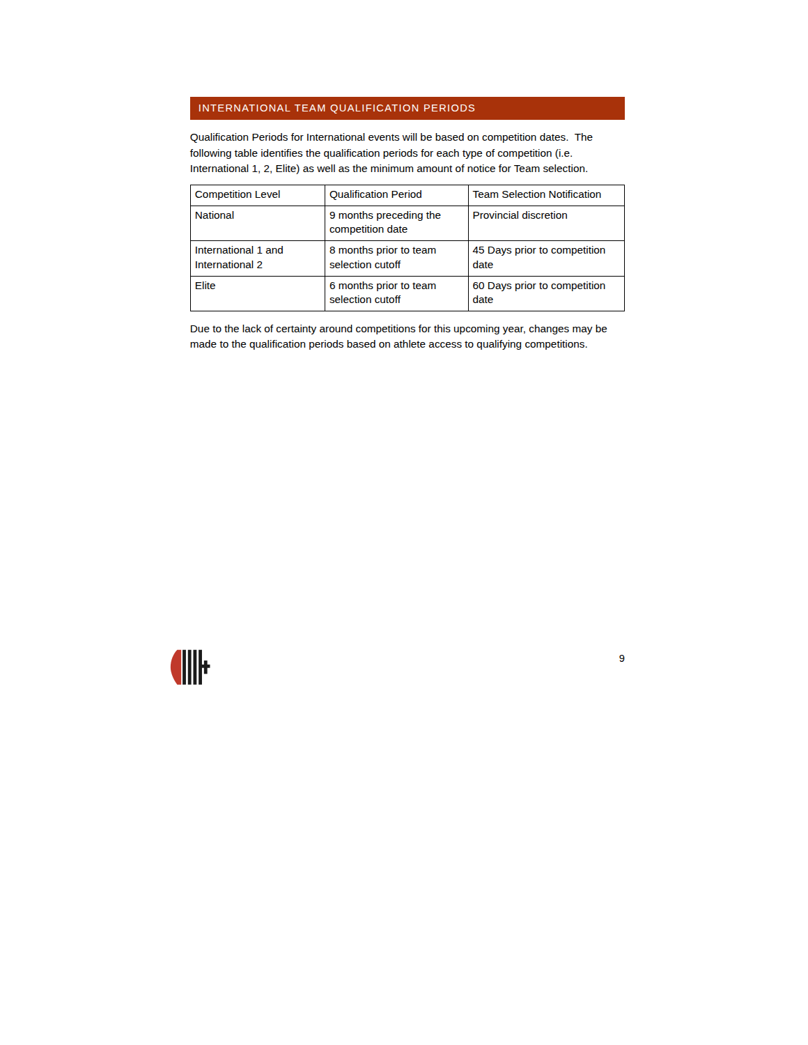International Team Qualification Periods
Qualification Periods for International events will be based on competition dates. The following table identifies the qualification periods for each type of competition (i.e. International 1, 2, Elite) as well as the minimum amount of notice for Team selection.
| Competition Level | Qualification Period | Team Selection Notification |
| National | 9 months preceding the competition date | Provincial discretion |
| International 1 and International 2 | 8 months prior to team selection cutoff | 45 Days prior to competition date |
| Elite | 6 months prior to team selection cutoff | 60 Days prior to competition date |
Due to the lack of certainty around competitions for this upcoming year, changes may be made to the qualification periods based on athlete access to qualifying competitions.
9